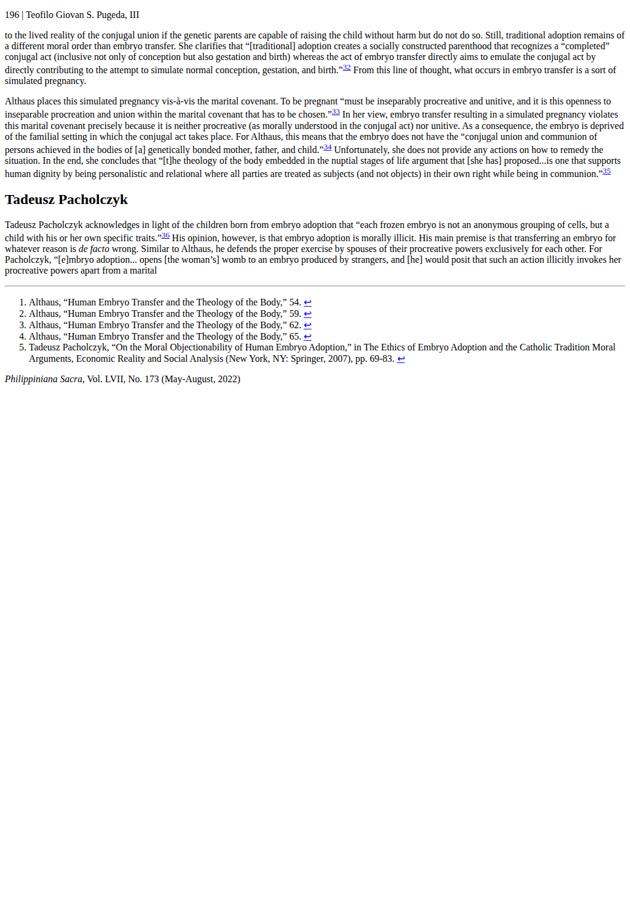196 | Teofilo Giovan S. Pugeda, III
to the lived reality of the conjugal union if the genetic parents are capable of raising the child without harm but do not do so. Still, traditional adoption remains of a different moral order than embryo transfer. She clarifies that “[traditional] adoption creates a socially constructed parenthood that recognizes a “completed” conjugal act (inclusive not only of conception but also gestation and birth) whereas the act of embryo transfer directly aims to emulate the conjugal act by directly contributing to the attempt to simulate normal conception, gestation, and birth.”32 From this line of thought, what occurs in embryo transfer is a sort of simulated pregnancy.
Althaus places this simulated pregnancy vis-à-vis the marital covenant. To be pregnant “must be inseparably procreative and unitive, and it is this openness to inseparable procreation and union within the marital covenant that has to be chosen.”33 In her view, embryo transfer resulting in a simulated pregnancy violates this marital covenant precisely because it is neither procreative (as morally understood in the conjugal act) nor unitive. As a consequence, the embryo is deprived of the familial setting in which the conjugal act takes place. For Althaus, this means that the embryo does not have the “conjugal union and communion of persons achieved in the bodies of [a] genetically bonded mother, father, and child.”34 Unfortunately, she does not provide any actions on how to remedy the situation. In the end, she concludes that “[t]he theology of the body embedded in the nuptial stages of life argument that [she has] proposed...is one that supports human dignity by being personalistic and relational where all parties are treated as subjects (and not objects) in their own right while being in communion.”35
Tadeusz Pacholczyk
Tadeusz Pacholczyk acknowledges in light of the children born from embryo adoption that “each frozen embryo is not an anonymous grouping of cells, but a child with his or her own specific traits.”36 His opinion, however, is that embryo adoption is morally illicit. His main premise is that transferring an embryo for whatever reason is de facto wrong. Similar to Althaus, he defends the proper exercise by spouses of their procreative powers exclusively for each other. For Pacholczyk, “[e]mbryo adoption... opens [the woman’s] womb to an embryo produced by strangers, and [he] would posit that such an action illicitly invokes her procreative powers apart from a marital
Althaus, “Human Embryo Transfer and the Theology of the Body,” 54. ↩
Althaus, “Human Embryo Transfer and the Theology of the Body,” 59. ↩
Althaus, “Human Embryo Transfer and the Theology of the Body,” 62. ↩
Althaus, “Human Embryo Transfer and the Theology of the Body,” 65. ↩
Tadeusz Pacholczyk, “On the Moral Objectionability of Human Embryo Adoption,” in The Ethics of Embryo Adoption and the Catholic Tradition Moral Arguments, Economic Reality and Social Analysis (New York, NY: Springer, 2007), pp. 69-83. ↩
Philippiniana Sacra, Vol. LVII, No. 173 (May-August, 2022)